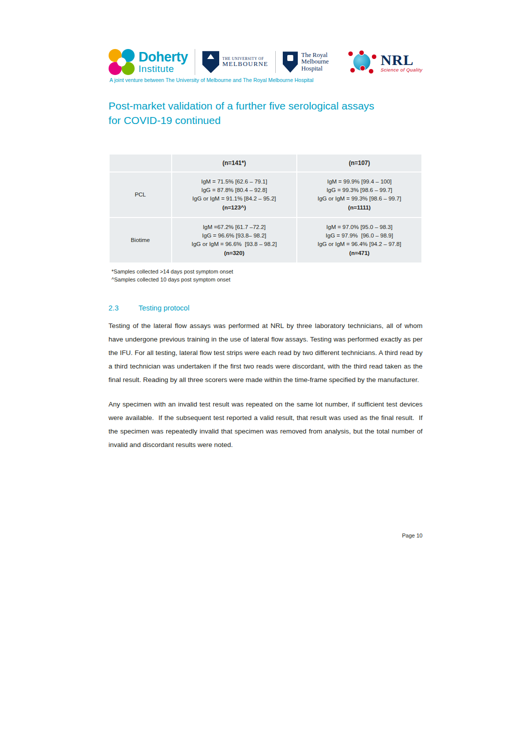Doherty
Institute
THE UNIVERSITY OF
MELBOURNE
The Royal
Melbourne
Hospital
NRL
Science of Quality
A joint venture between The University of Melbourne and The Royal Melbourne Hospital
Post-market validation of a further five serological assays
for COVID-19 continued
| | (n=141*) | (n=107) |
| --- | --- | --- |
| PCL | IgM = 71.5% [62.6 – 79.1] IgG = 87.8% [80.4 – 92.8] IgG or IgM = 91.1% [84.2 – 95.2] (n=123^) | IgM = 99.9% [99.4 – 100] IgG = 99.3% [98.6 – 99.7] IgG or IgM = 99.3% [98.6 – 99.7] (n=1111) |
| Biotime | IgM =67.2% [61.7 –72.2] IgG = 96.6% [93.8– 98.2] IgG or IgM = 96.6% [93.8 – 98.2] (n=320) | IgM = 97.0% [95.0 – 98.3] IgG = 97.9% [96.0 – 98.9] IgG or IgM = 96.4% [94.2 – 97.8] (n=471) |
*Samples collected >14 days post symptom onset
^Samples collected 10 days post symptom onset
2.3 Testing protocol
Testing of the lateral flow assays was performed at NRL by three laboratory technicians, all of whom have undergone previous training in the use of lateral flow assays. Testing was performed exactly as per the IFU. For all testing, lateral flow test strips were each read by two different technicians. A third read by a third technician was undertaken if the first two reads were discordant, with the third read taken as the final result. Reading by all three scorers were made within the time-frame specified by the manufacturer.
Any specimen with an invalid test result was repeated on the same lot number, if sufficient test devices were available. If the subsequent test reported a valid result, that result was used as the final result. If the specimen was repeatedly invalid that specimen was removed from analysis, but the total number of invalid and discordant results were noted.
Page 10